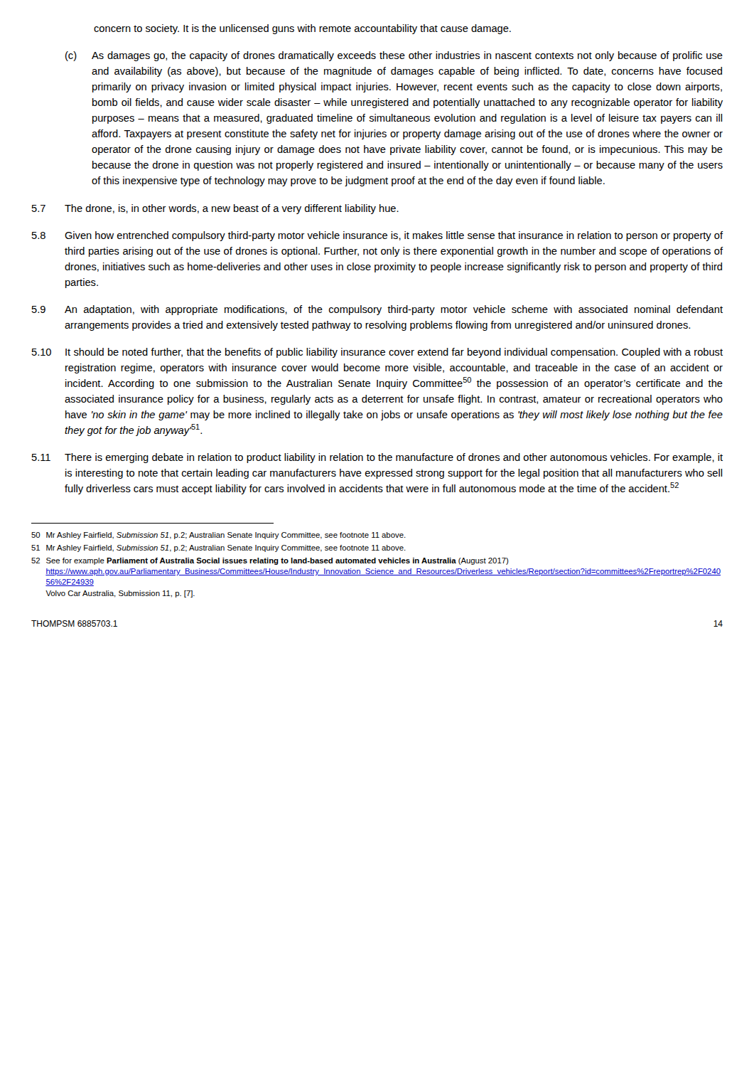concern to society. It is the unlicensed guns with remote accountability that cause damage.
(c)
As damages go, the capacity of drones dramatically exceeds these other industries in nascent contexts not only because of prolific use and availability (as above), but because of the magnitude of damages capable of being inflicted. To date, concerns have focused primarily on privacy invasion or limited physical impact injuries. However, recent events such as the capacity to close down airports, bomb oil fields, and cause wider scale disaster – while unregistered and potentially unattached to any recognizable operator for liability purposes – means that a measured, graduated timeline of simultaneous evolution and regulation is a level of leisure tax payers can ill afford. Taxpayers at present constitute the safety net for injuries or property damage arising out of the use of drones where the owner or operator of the drone causing injury or damage does not have private liability cover, cannot be found, or is impecunious. This may be because the drone in question was not properly registered and insured – intentionally or unintentionally – or because many of the users of this inexpensive type of technology may prove to be judgment proof at the end of the day even if found liable.
5.7
The drone, is, in other words, a new beast of a very different liability hue.
5.8
Given how entrenched compulsory third-party motor vehicle insurance is, it makes little sense that insurance in relation to person or property of third parties arising out of the use of drones is optional. Further, not only is there exponential growth in the number and scope of operations of drones, initiatives such as home-deliveries and other uses in close proximity to people increase significantly risk to person and property of third parties.
5.9
An adaptation, with appropriate modifications, of the compulsory third-party motor vehicle scheme with associated nominal defendant arrangements provides a tried and extensively tested pathway to resolving problems flowing from unregistered and/or uninsured drones.
5.10
It should be noted further, that the benefits of public liability insurance cover extend far beyond individual compensation. Coupled with a robust registration regime, operators with insurance cover would become more visible, accountable, and traceable in the case of an accident or incident. According to one submission to the Australian Senate Inquiry Committee50 the possession of an operator’s certificate and the associated insurance policy for a business, regularly acts as a deterrent for unsafe flight. In contrast, amateur or recreational operators who have 'no skin in the game' may be more inclined to illegally take on jobs or unsafe operations as 'they will most likely lose nothing but the fee they got for the job anyway'51.
5.11
There is emerging debate in relation to product liability in relation to the manufacture of drones and other autonomous vehicles. For example, it is interesting to note that certain leading car manufacturers have expressed strong support for the legal position that all manufacturers who sell fully driverless cars must accept liability for cars involved in accidents that were in full autonomous mode at the time of the accident.52
50
Mr Ashley Fairfield, Submission 51, p.2; Australian Senate Inquiry Committee, see footnote 11 above.
51
Mr Ashley Fairfield, Submission 51, p.2; Australian Senate Inquiry Committee, see footnote 11 above.
52
See for example Parliament of Australia Social issues relating to land-based automated vehicles in Australia (August 2017)
https://www.aph.gov.au/Parliamentary_Business/Committees/House/Industry_Innovation_Science_and_Resources/Driverless_vehicles/Report/section?id=committees%2Freportrep%2F024056%2F24939
Volvo Car Australia, Submission 11, p. [7].
THOMPSM 6885703.1
14